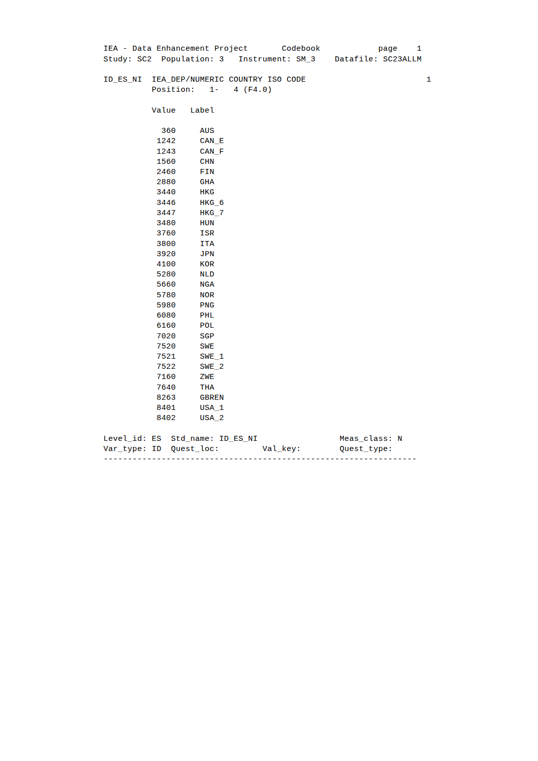IEA - Data Enhancement Project       Codebook            page    1
Study: SC2  Population: 3   Instrument: SM_3    Datafile: SC23ALLM

ID_ES_NI  IEA_DEP/NUMERIC COUNTRY ISO CODE                         1
          Position:   1-   4 (F4.0)

          Value   Label

            360     AUS
           1242     CAN_E
           1243     CAN_F
           1560     CHN
           2460     FIN
           2880     GHA
           3440     HKG
           3446     HKG_6
           3447     HKG_7
           3480     HUN
           3760     ISR
           3800     ITA
           3920     JPN
           4100     KOR
           5280     NLD
           5660     NGA
           5780     NOR
           5980     PNG
           6080     PHL
           6160     POL
           7020     SGP
           7520     SWE
           7521     SWE_1
           7522     SWE_2
           7160     ZWE
           7640     THA
           8263     GBREN
           8401     USA_1
           8402     USA_2

Level_id: ES  Std_name: ID_ES_NI                 Meas_class: N
Var_type: ID  Quest_loc:         Val_key:        Quest_type:
-----------------------------------------------------------------